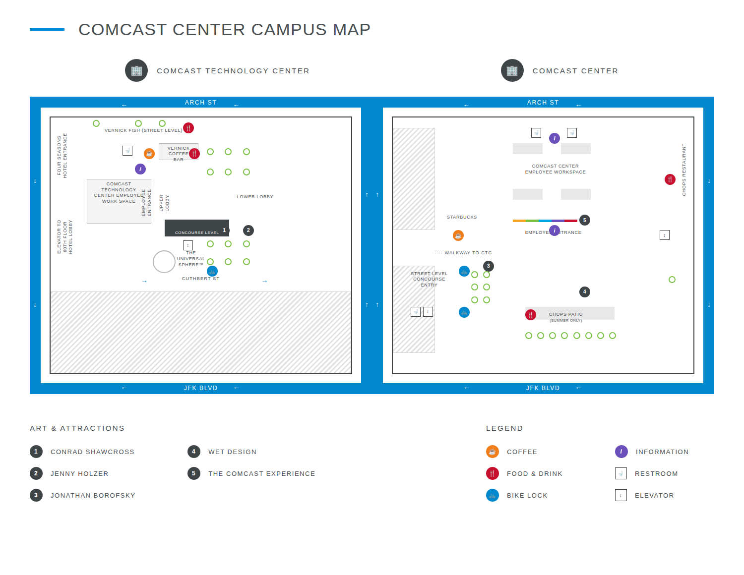COMCAST CENTER CAMPUS MAP
🏢
COMCAST TECHNOLOGY CENTER
🏢
COMCAST CENTER
STREET LEVEL
ARCH ST JFK BLVD 19TH ST 18TH ST ← ← ← ← ↓ ↓ ↑ ↑
CUTHBERT ST
→ →
FOUR SEASONS
HOTEL ENTRANCE
ELEVATOR TO
60TH FLOOR
HOTEL LOBBY
VERNICK FISH (STREET LEVEL)
🍴
VERNICK
COFFEE
BAR
☕
🍴
COMCAST
TECHNOLOGY
CENTER EMPLOYEE
WORK SPACE
EMPLOYEE
ENTRANCE
UPPER
LOBBY
CONCOURSE LEVEL
1
2
LOWER LOBBY
THE
UNIVERSAL
SPHERE™
i
🚽
↕
🚲
ARCH ST JFK BLVD 18TH ST 17TH ST ← ← ← ← ↑ ↑ ↓ ↓
COMCAST CENTER
EMPLOYEE WORKSPACE
CHOPS RESTAURANT
🍴
STARBUCKS
☕
EMPLOYEE ENTRANCE
5
i
···· WALKWAY TO CTC
STREET LEVEL
CONCOURSE
ENTRY
↕
🚽
CHOPS PATIO
(SUMMER ONLY)
🍴
3
4
i
🚽
🚽
↕
🚲
🚲
ART & ATTRACTIONS
1 CONRAD SHAWCROSS
4 WET DESIGN
2 JENNY HOLZER
5 THE COMCAST EXPERIENCE
3 JONATHAN BOROFSKY
LEGEND
☕COFFEE
i INFORMATION
🍴FOOD & DRINK
🚽RESTROOM
🚲BIKE LOCK
↕ELEVATOR